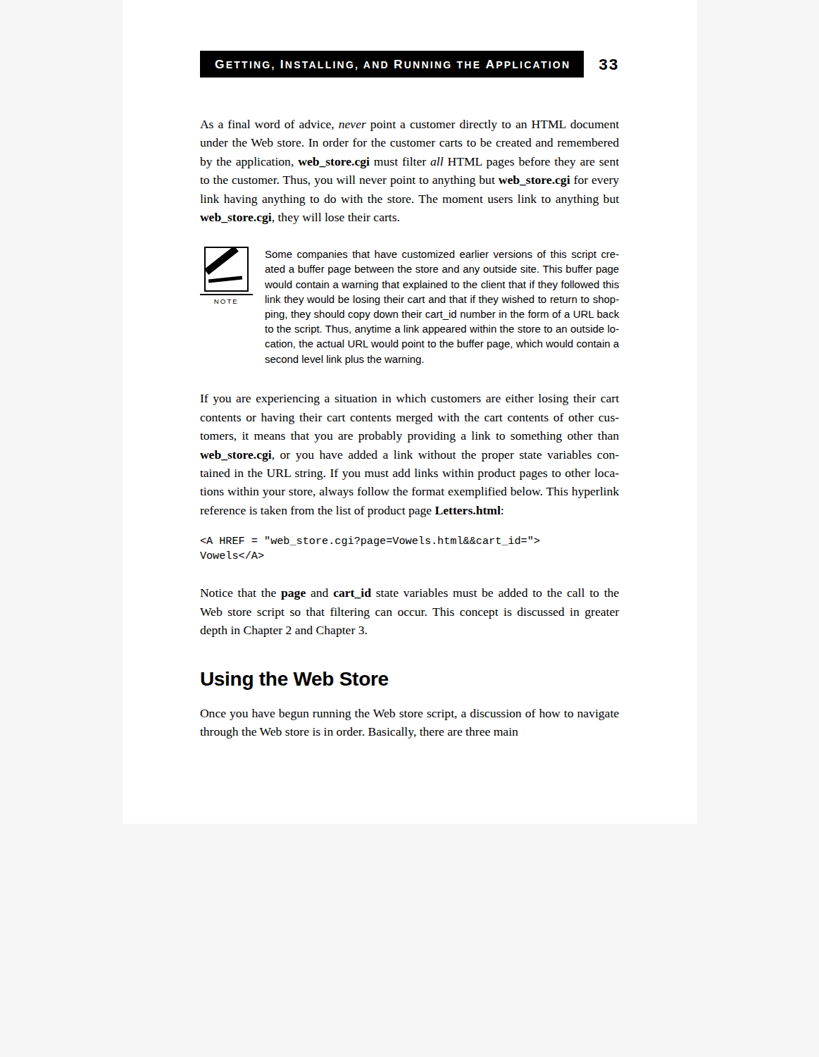Getting, Installing, and Running the Application
33
As a final word of advice, never point a customer directly to an HTML document under the Web store. In order for the customer carts to be created and remembered by the application, web_store.cgi must filter all HTML pages before they are sent to the customer. Thus, you will never point to anything but web_store.cgi for every link having anything to do with the store. The moment users link to anything but web_store.cgi, they will lose their carts.
NOTE
Some companies that have customized earlier versions of this script created a buffer page between the store and any outside site. This buffer page would contain a warning that explained to the client that if they followed this link they would be losing their cart and that if they wished to return to shopping, they should copy down their cart_id number in the form of a URL back to the script. Thus, anytime a link appeared within the store to an outside location, the actual URL would point to the buffer page, which would contain a second level link plus the warning.
If you are experiencing a situation in which customers are either losing their cart contents or having their cart contents merged with the cart contents of other customers, it means that you are probably providing a link to something other than web_store.cgi, or you have added a link without the proper state variables contained in the URL string. If you must add links within product pages to other locations within your store, always follow the format exemplified below. This hyperlink reference is taken from the list of product page Letters.html:
<A HREF = "web_store.cgi?page=Vowels.html&&cart_id=">
Vowels</A>
Notice that the page and cart_id state variables must be added to the call to the Web store script so that filtering can occur. This concept is discussed in greater depth in Chapter 2 and Chapter 3.
Using the Web Store
Once you have begun running the Web store script, a discussion of how to navigate through the Web store is in order. Basically, there are three main